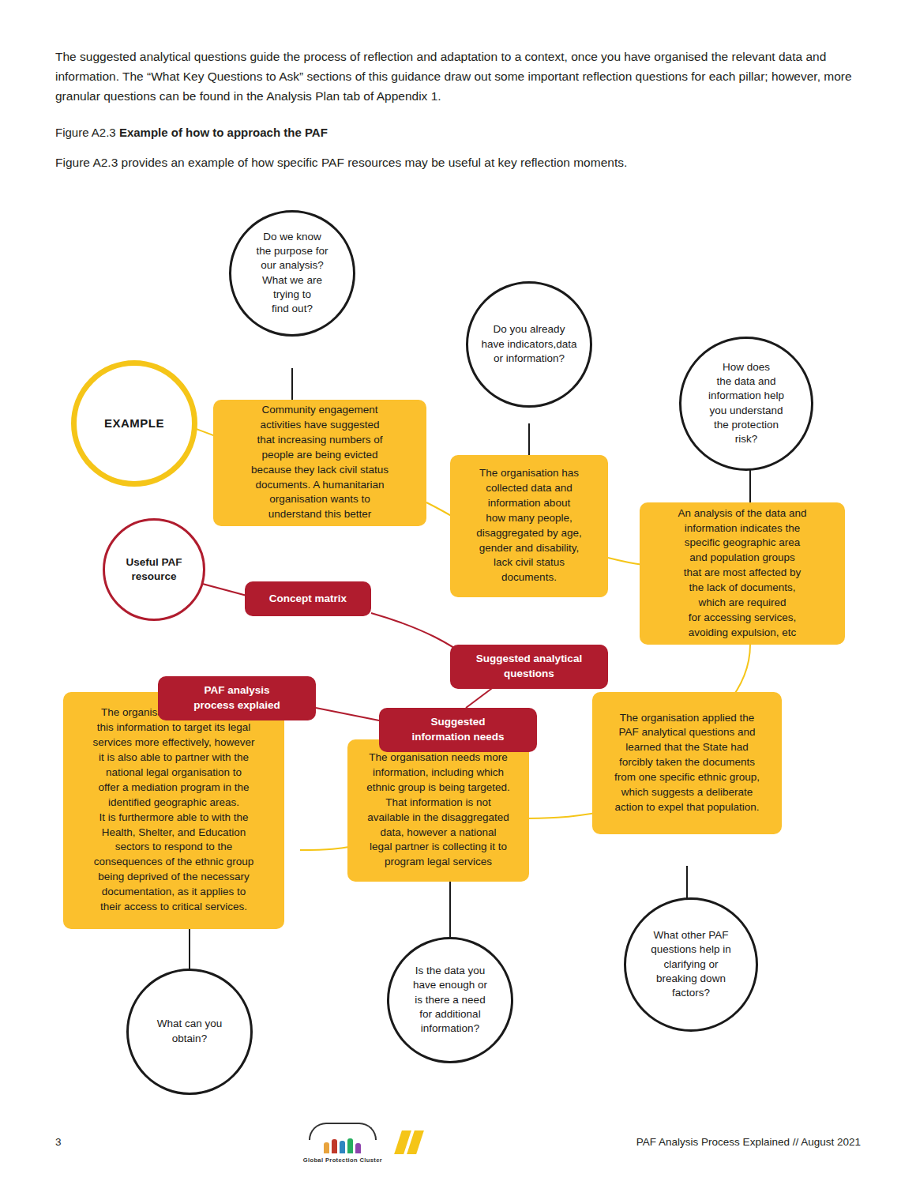The suggested analytical questions guide the process of reflection and adaptation to a context, once you have organised the relevant data and information. The “What Key Questions to Ask” sections of this guidance draw out some important reflection questions for each pillar; however, more granular questions can be found in the Analysis Plan tab of Appendix 1.
Figure A2.3 Example of how to approach the PAF
Figure A2.3 provides an example of how specific PAF resources may be useful at key reflection moments.
Do we know
the purpose for
our analysis?
What we are
trying to
find out?
Do you already
have indicators,data
or information?
How does
the data and
information help
you understand
the protection
risk?
EXAMPLE
Useful PAF
resource
What other PAF
questions help in
clarifying or
breaking down
factors?
Is the data you
have enough or
is there a need
for additional
information?
What can you
obtain?
Community engagement
activities have suggested
that increasing numbers of
people are being evicted
because they lack civil status
documents. A humanitarian
organisation wants to
understand this better
The organisation has
collected data and
information about
how many people,
disaggregated by age,
gender and disability,
lack civil status
documents.
An analysis of the data and
information indicates the
specific geographic area
and population groups
that are most affected by
the lack of documents,
which are required
for accessing services,
avoiding expulsion, etc
The organisation applied the
PAF analytical questions and
learned that the State had
forcibly taken the documents
from one specific ethnic group,
which suggests a deliberate
action to expel that population.
The organisation needs more
information, including which
ethnic group is being targeted.
That information is not
available in the disaggregated
data, however a national
legal partner is collecting it to
program legal services
The organisation is able to use
this information to target its legal
services more effectively, however
it is also able to partner with the
national legal organisation to
offer a mediation program in the
identified geographic areas.
It is furthermore able to with the
Health, Shelter, and Education
sectors to respond to the
consequences of the ethnic group
being deprived of the necessary
documentation, as it applies to
their access to critical services.
Concept matrix
Suggested analytical
questions
PAF analysis
process explaied
Suggested
information needs
3
Global Protection Cluster
PAF Analysis Process Explained // August 2021